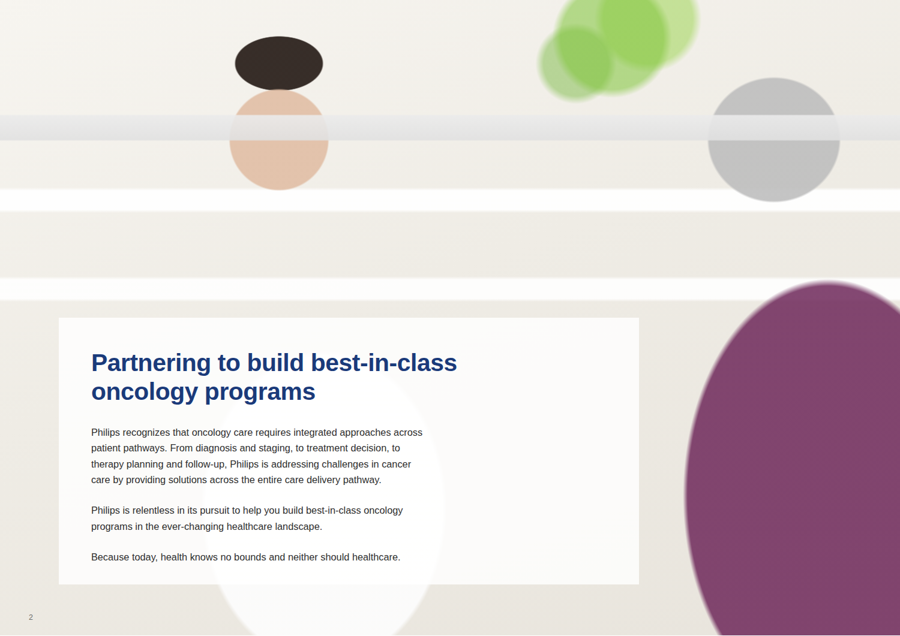Partnering to build best-in-class
oncology programs
Philips recognizes that oncology care requires integrated approaches across patient pathways. From diagnosis and staging, to treatment decision, to therapy planning and follow-up, Philips is addressing challenges in cancer care by providing solutions across the entire care delivery pathway.
Philips is relentless in its pursuit to help you build best-in-class oncology programs in the ever-changing healthcare landscape.
Because today, health knows no bounds and neither should healthcare.
2